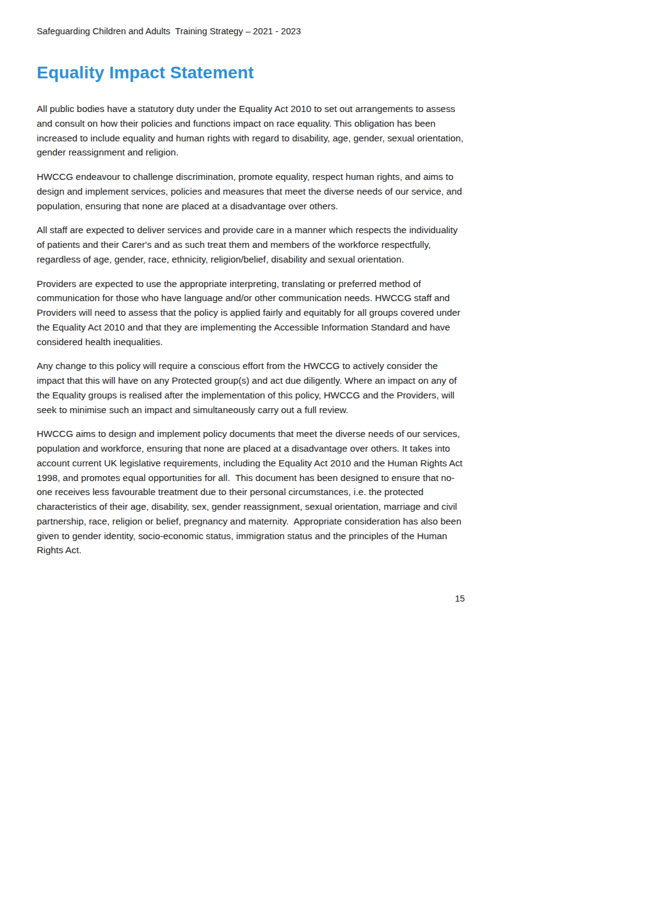Safeguarding Children and Adults Training Strategy – 2021 - 2023
Equality Impact Statement
All public bodies have a statutory duty under the Equality Act 2010 to set out arrangements to assess and consult on how their policies and functions impact on race equality. This obligation has been increased to include equality and human rights with regard to disability, age, gender, sexual orientation, gender reassignment and religion.
HWCCG endeavour to challenge discrimination, promote equality, respect human rights, and aims to design and implement services, policies and measures that meet the diverse needs of our service, and population, ensuring that none are placed at a disadvantage over others.
All staff are expected to deliver services and provide care in a manner which respects the individuality of patients and their Carer's and as such treat them and members of the workforce respectfully, regardless of age, gender, race, ethnicity, religion/belief, disability and sexual orientation.
Providers are expected to use the appropriate interpreting, translating or preferred method of communication for those who have language and/or other communication needs. HWCCG staff and Providers will need to assess that the policy is applied fairly and equitably for all groups covered under the Equality Act 2010 and that they are implementing the Accessible Information Standard and have considered health inequalities.
Any change to this policy will require a conscious effort from the HWCCG to actively consider the impact that this will have on any Protected group(s) and act due diligently. Where an impact on any of the Equality groups is realised after the implementation of this policy, HWCCG and the Providers, will seek to minimise such an impact and simultaneously carry out a full review.
HWCCG aims to design and implement policy documents that meet the diverse needs of our services, population and workforce, ensuring that none are placed at a disadvantage over others. It takes into account current UK legislative requirements, including the Equality Act 2010 and the Human Rights Act 1998, and promotes equal opportunities for all. This document has been designed to ensure that no-one receives less favourable treatment due to their personal circumstances, i.e. the protected characteristics of their age, disability, sex, gender reassignment, sexual orientation, marriage and civil partnership, race, religion or belief, pregnancy and maternity. Appropriate consideration has also been given to gender identity, socio-economic status, immigration status and the principles of the Human Rights Act.
15